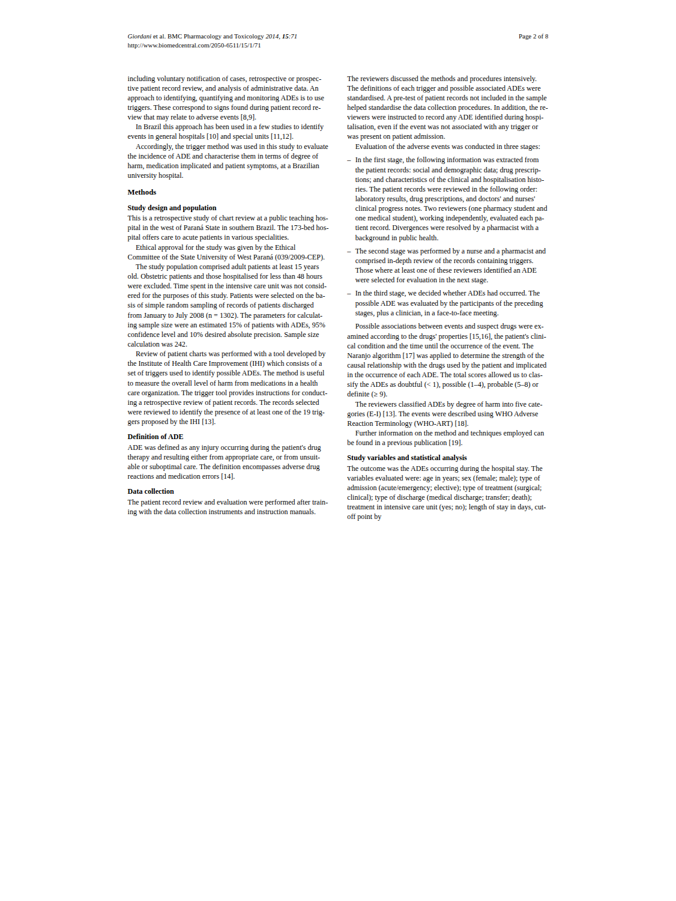Giordani et al. BMC Pharmacology and Toxicology 2014, 15:71
http://www.biomedcentral.com/2050-6511/15/1/71
Page 2 of 8
including voluntary notification of cases, retrospective or prospective patient record review, and analysis of administrative data. An approach to identifying, quantifying and monitoring ADEs is to use triggers. These correspond to signs found during patient record review that may relate to adverse events [8,9].
In Brazil this approach has been used in a few studies to identify events in general hospitals [10] and special units [11,12].
Accordingly, the trigger method was used in this study to evaluate the incidence of ADE and characterise them in terms of degree of harm, medication implicated and patient symptoms, at a Brazilian university hospital.
Methods
Study design and population
This is a retrospective study of chart review at a public teaching hospital in the west of Paraná State in southern Brazil. The 173-bed hospital offers care to acute patients in various specialities.
Ethical approval for the study was given by the Ethical Committee of the State University of West Paraná (039/2009-CEP).
The study population comprised adult patients at least 15 years old. Obstetric patients and those hospitalised for less than 48 hours were excluded. Time spent in the intensive care unit was not considered for the purposes of this study. Patients were selected on the basis of simple random sampling of records of patients discharged from January to July 2008 (n = 1302). The parameters for calculating sample size were an estimated 15% of patients with ADEs, 95% confidence level and 10% desired absolute precision. Sample size calculation was 242.
Review of patient charts was performed with a tool developed by the Institute of Health Care Improvement (IHI) which consists of a set of triggers used to identify possible ADEs. The method is useful to measure the overall level of harm from medications in a health care organization. The trigger tool provides instructions for conducting a retrospective review of patient records. The records selected were reviewed to identify the presence of at least one of the 19 triggers proposed by the IHI [13].
Definition of ADE
ADE was defined as any injury occurring during the patient's drug therapy and resulting either from appropriate care, or from unsuitable or suboptimal care. The definition encompasses adverse drug reactions and medication errors [14].
Data collection
The patient record review and evaluation were performed after training with the data collection instruments and instruction manuals. The reviewers discussed the methods and procedures intensively. The definitions of each trigger and possible associated ADEs were standardised. A pre-test of patient records not included in the sample helped standardise the data collection procedures. In addition, the reviewers were instructed to record any ADE identified during hospitalisation, even if the event was not associated with any trigger or was present on patient admission.
Evaluation of the adverse events was conducted in three stages:
In the first stage, the following information was extracted from the patient records: social and demographic data; drug prescriptions; and characteristics of the clinical and hospitalisation histories. The patient records were reviewed in the following order: laboratory results, drug prescriptions, and doctors' and nurses' clinical progress notes. Two reviewers (one pharmacy student and one medical student), working independently, evaluated each patient record. Divergences were resolved by a pharmacist with a background in public health.
The second stage was performed by a nurse and a pharmacist and comprised in-depth review of the records containing triggers. Those where at least one of these reviewers identified an ADE were selected for evaluation in the next stage.
In the third stage, we decided whether ADEs had occurred. The possible ADE was evaluated by the participants of the preceding stages, plus a clinician, in a face-to-face meeting.
Possible associations between events and suspect drugs were examined according to the drugs' properties [15,16], the patient's clinical condition and the time until the occurrence of the event. The Naranjo algorithm [17] was applied to determine the strength of the causal relationship with the drugs used by the patient and implicated in the occurrence of each ADE. The total scores allowed us to classify the ADEs as doubtful (< 1), possible (1–4), probable (5–8) or definite (≥ 9).
The reviewers classified ADEs by degree of harm into five categories (E-I) [13]. The events were described using WHO Adverse Reaction Terminology (WHO-ART) [18].
Further information on the method and techniques employed can be found in a previous publication [19].
Study variables and statistical analysis
The outcome was the ADEs occurring during the hospital stay. The variables evaluated were: age in years; sex (female; male); type of admission (acute/emergency; elective); type of treatment (surgical; clinical); type of discharge (medical discharge; transfer; death); treatment in intensive care unit (yes; no); length of stay in days, cut-off point by